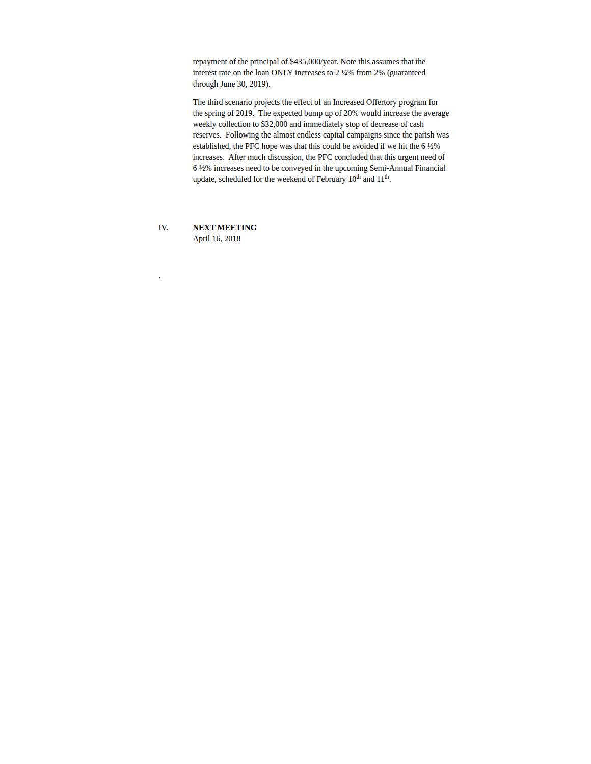repayment of the principal of $435,000/year. Note this assumes that the interest rate on the loan ONLY increases to 2 ¼% from 2% (guaranteed through June 30, 2019).
The third scenario projects the effect of an Increased Offertory program for the spring of 2019. The expected bump up of 20% would increase the average weekly collection to $32,000 and immediately stop of decrease of cash reserves. Following the almost endless capital campaigns since the parish was established, the PFC hope was that this could be avoided if we hit the 6 ½% increases. After much discussion, the PFC concluded that this urgent need of 6 ½% increases need to be conveyed in the upcoming Semi-Annual Financial update, scheduled for the weekend of February 10th and 11th.
IV.
NEXT MEETING
April 16, 2018
.